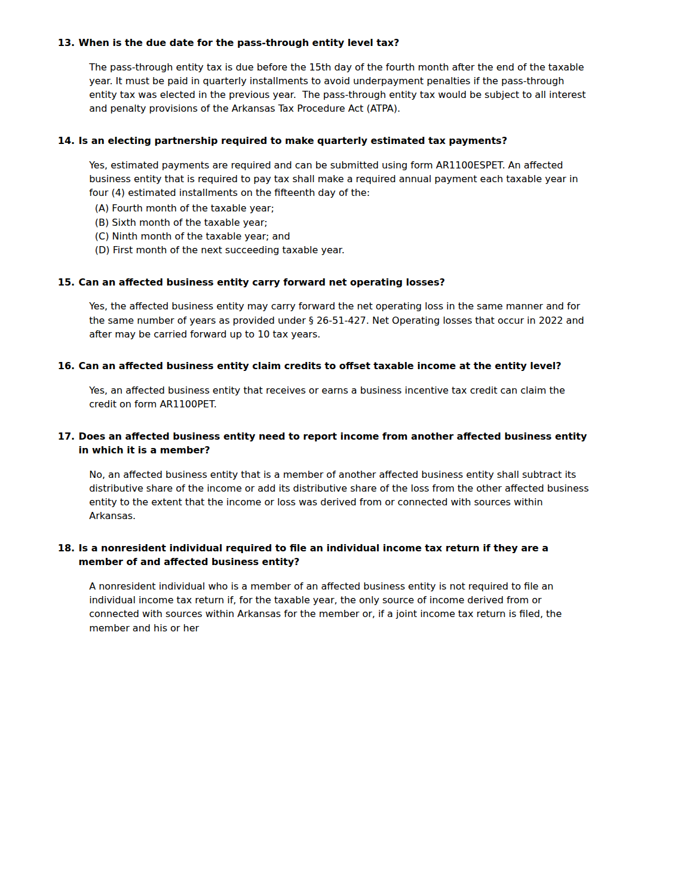When is the due date for the pass-through entity level tax?
The pass-through entity tax is due before the 15th day of the fourth month after the end of the taxable year. It must be paid in quarterly installments to avoid underpayment penalties if the pass-through entity tax was elected in the previous year. The pass-through entity tax would be subject to all interest and penalty provisions of the Arkansas Tax Procedure Act (ATPA).
Is an electing partnership required to make quarterly estimated tax payments?
Yes, estimated payments are required and can be submitted using form AR1100ESPET. An affected business entity that is required to pay tax shall make a required annual payment each taxable year in four (4) estimated installments on the fifteenth day of the:
(A) Fourth month of the taxable year;
(B) Sixth month of the taxable year;
(C) Ninth month of the taxable year; and
(D) First month of the next succeeding taxable year.
Can an affected business entity carry forward net operating losses?
Yes, the affected business entity may carry forward the net operating loss in the same manner and for the same number of years as provided under § 26-51-427. Net Operating losses that occur in 2022 and after may be carried forward up to 10 tax years.
Can an affected business entity claim credits to offset taxable income at the entity level?
Yes, an affected business entity that receives or earns a business incentive tax credit can claim the credit on form AR1100PET.
Does an affected business entity need to report income from another affected business entity in which it is a member?
No, an affected business entity that is a member of another affected business entity shall subtract its distributive share of the income or add its distributive share of the loss from the other affected business entity to the extent that the income or loss was derived from or connected with sources within Arkansas.
Is a nonresident individual required to file an individual income tax return if they are a member of and affected business entity?
A nonresident individual who is a member of an affected business entity is not required to file an individual income tax return if, for the taxable year, the only source of income derived from or connected with sources within Arkansas for the member or, if a joint income tax return is filed, the member and his or her